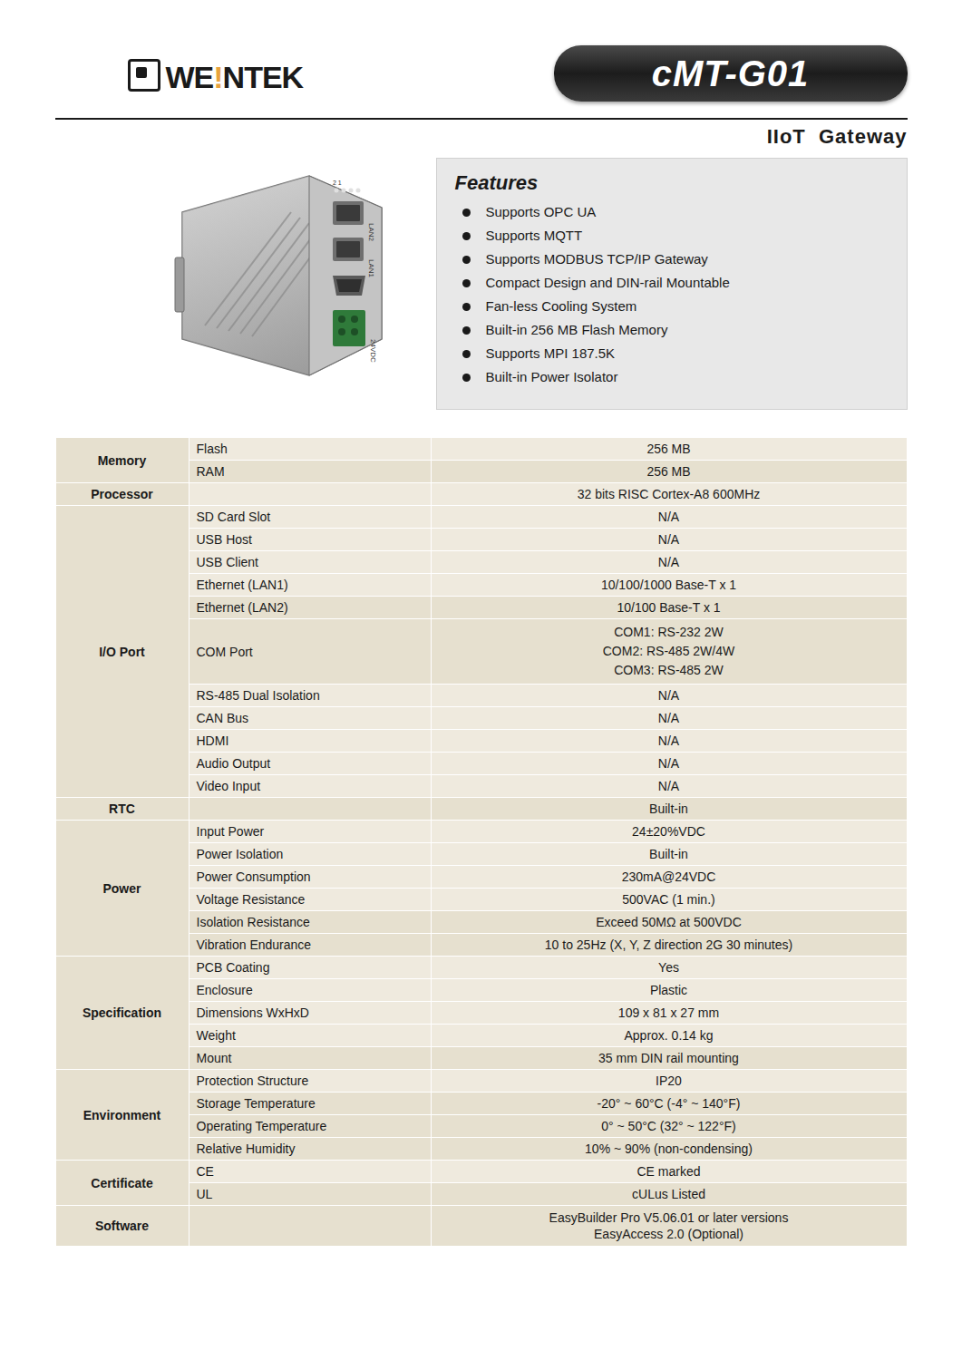WE!NTEK
cMT-G01
IIoT Gateway
LAN2 LAN1 24VDC 2 1
Features
Supports OPC UA
Supports MQTT
Supports MODBUS TCP/IP Gateway
Compact Design and DIN-rail Mountable
Fan-less Cooling System
Built-in 256 MB Flash Memory
Supports MPI 187.5K
Built-in Power Isolator
| Memory | Flash | 256 MB |
| RAM | 256 MB |
| Processor | | 32 bits RISC Cortex-A8 600MHz |
| I/O Port | SD Card Slot | N/A |
| USB Host | N/A |
| USB Client | N/A |
| Ethernet (LAN1) | 10/100/1000 Base-T x 1 |
| Ethernet (LAN2) | 10/100 Base-T x 1 |
| COM Port | COM1: RS-232 2W COM2: RS-485 2W/4W COM3: RS-485 2W |
| RS-485 Dual Isolation | N/A |
| CAN Bus | N/A |
| HDMI | N/A |
| Audio Output | N/A |
| Video Input | N/A |
| RTC | | Built-in |
| Power | Input Power | 24±20%VDC |
| Power Isolation | Built-in |
| Power Consumption | 230mA@24VDC |
| Voltage Resistance | 500VAC (1 min.) |
| Isolation Resistance | Exceed 50MΩ at 500VDC |
| Vibration Endurance | 10 to 25Hz (X, Y, Z direction 2G 30 minutes) |
| Specification | PCB Coating | Yes |
| Enclosure | Plastic |
| Dimensions WxHxD | 109 x 81 x 27 mm |
| Weight | Approx. 0.14 kg |
| Mount | 35 mm DIN rail mounting |
| Environment | Protection Structure | IP20 |
| Storage Temperature | -20° ~ 60°C (-4° ~ 140°F) |
| Operating Temperature | 0° ~ 50°C (32° ~ 122°F) |
| Relative Humidity | 10% ~ 90% (non-condensing) |
| Certificate | CE | CE marked |
| UL | cULus Listed |
| Software | | EasyBuilder Pro V5.06.01 or later versions EasyAccess 2.0 (Optional) |